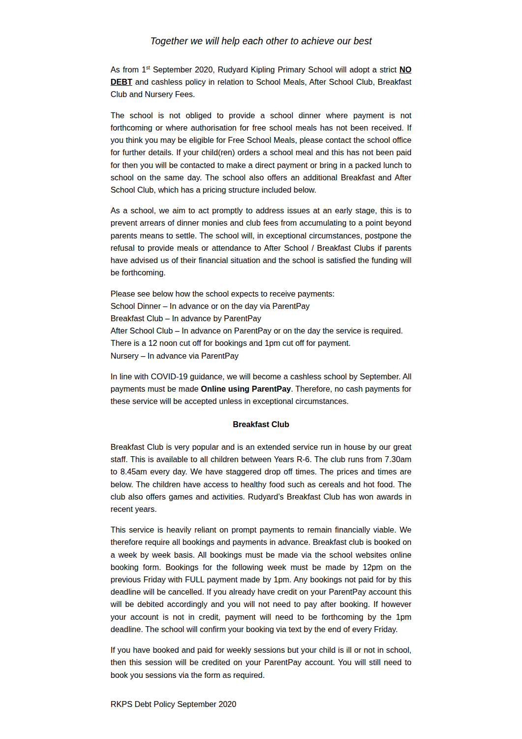Together we will help each other to achieve our best
As from 1st September 2020, Rudyard Kipling Primary School will adopt a strict NO DEBT and cashless policy in relation to School Meals, After School Club, Breakfast Club and Nursery Fees.
The school is not obliged to provide a school dinner where payment is not forthcoming or where authorisation for free school meals has not been received. If you think you may be eligible for Free School Meals, please contact the school office for further details. If your child(ren) orders a school meal and this has not been paid for then you will be contacted to make a direct payment or bring in a packed lunch to school on the same day. The school also offers an additional Breakfast and After School Club, which has a pricing structure included below.
As a school, we aim to act promptly to address issues at an early stage, this is to prevent arrears of dinner monies and club fees from accumulating to a point beyond parents means to settle. The school will, in exceptional circumstances, postpone the refusal to provide meals or attendance to After School / Breakfast Clubs if parents have advised us of their financial situation and the school is satisfied the funding will be forthcoming.
Please see below how the school expects to receive payments:
School Dinner – In advance or on the day via ParentPay
Breakfast Club – In advance by ParentPay
After School Club – In advance on ParentPay or on the day the service is required. There is a 12 noon cut off for bookings and 1pm cut off for payment.
Nursery – In advance via ParentPay
In line with COVID-19 guidance, we will become a cashless school by September. All payments must be made Online using ParentPay. Therefore, no cash payments for these service will be accepted unless in exceptional circumstances.
Breakfast Club
Breakfast Club is very popular and is an extended service run in house by our great staff. This is available to all children between Years R-6. The club runs from 7.30am to 8.45am every day. We have staggered drop off times. The prices and times are below. The children have access to healthy food such as cereals and hot food. The club also offers games and activities. Rudyard’s Breakfast Club has won awards in recent years.
This service is heavily reliant on prompt payments to remain financially viable. We therefore require all bookings and payments in advance. Breakfast club is booked on a week by week basis. All bookings must be made via the school websites online booking form. Bookings for the following week must be made by 12pm on the previous Friday with FULL payment made by 1pm. Any bookings not paid for by this deadline will be cancelled. If you already have credit on your ParentPay account this will be debited accordingly and you will not need to pay after booking. If however your account is not in credit, payment will need to be forthcoming by the 1pm deadline. The school will confirm your booking via text by the end of every Friday.
If you have booked and paid for weekly sessions but your child is ill or not in school, then this session will be credited on your ParentPay account. You will still need to book you sessions via the form as required.
RKPS Debt Policy September 2020